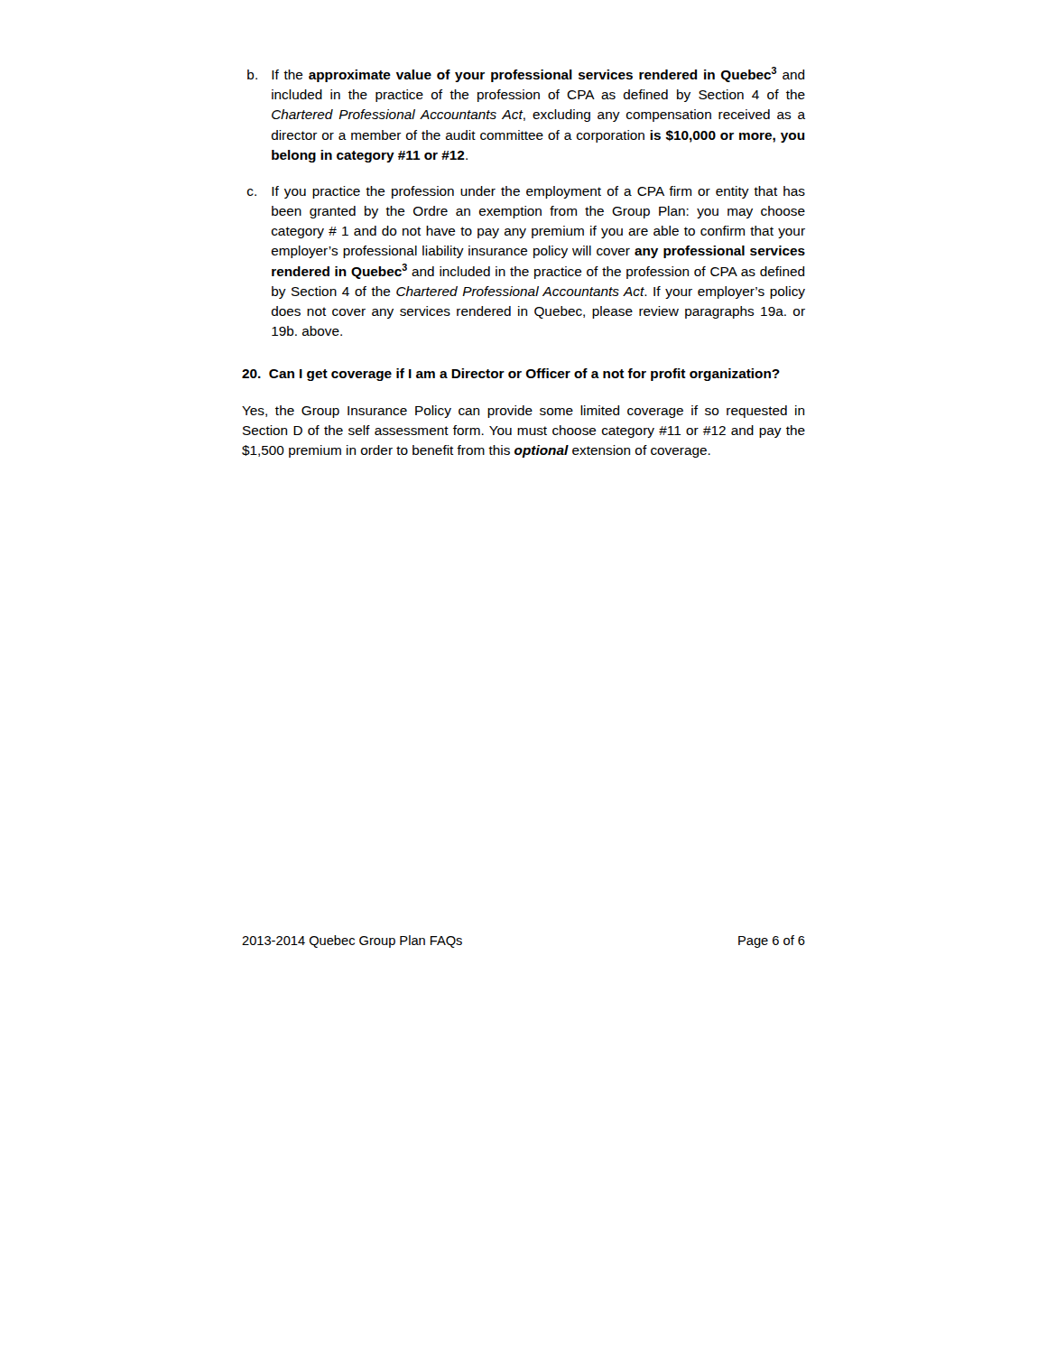b. If the approximate value of your professional services rendered in Quebec3 and included in the practice of the profession of CPA as defined by Section 4 of the Chartered Professional Accountants Act, excluding any compensation received as a director or a member of the audit committee of a corporation is $10,000 or more, you belong in category #11 or #12.
c. If you practice the profession under the employment of a CPA firm or entity that has been granted by the Ordre an exemption from the Group Plan: you may choose category # 1 and do not have to pay any premium if you are able to confirm that your employer’s professional liability insurance policy will cover any professional services rendered in Quebec3 and included in the practice of the profession of CPA as defined by Section 4 of the Chartered Professional Accountants Act. If your employer’s policy does not cover any services rendered in Quebec, please review paragraphs 19a. or 19b. above.
20. Can I get coverage if I am a Director or Officer of a not for profit organization?
Yes, the Group Insurance Policy can provide some limited coverage if so requested in Section D of the self assessment form. You must choose category #11 or #12 and pay the $1,500 premium in order to benefit from this optional extension of coverage.
2013-2014 Quebec Group Plan FAQs Page 6 of 6